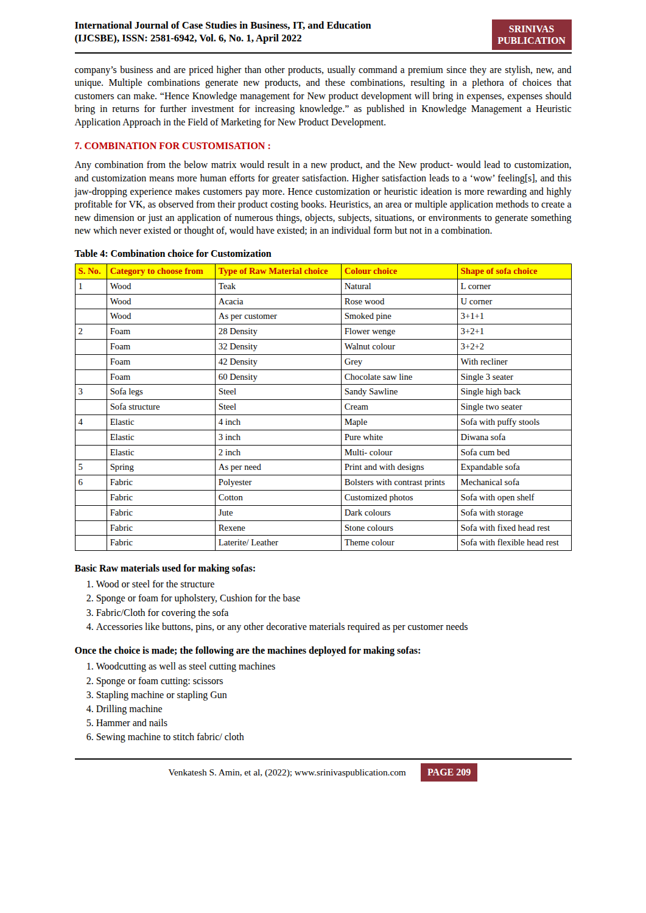International Journal of Case Studies in Business, IT, and Education
(IJCSBE), ISSN: 2581-6942, Vol. 6, No. 1, April 2022
SRINIVAS
PUBLICATION
company’s business and are priced higher than other products, usually command a premium since they are stylish, new, and unique. Multiple combinations generate new products, and these combinations, resulting in a plethora of choices that customers can make. “Hence Knowledge management for New product development will bring in expenses, expenses should bring in returns for further investment for increasing knowledge.” as published in Knowledge Management a Heuristic Application Approach in the Field of Marketing for New Product Development.
7. COMBINATION FOR CUSTOMISATION :
Any combination from the below matrix would result in a new product, and the New product- would lead to customization, and customization means more human efforts for greater satisfaction. Higher satisfaction leads to a ‘wow’ feeling[s], and this jaw-dropping experience makes customers pay more. Hence customization or heuristic ideation is more rewarding and highly profitable for VK, as observed from their product costing books. Heuristics, an area or multiple application methods to create a new dimension or just an application of numerous things, objects, subjects, situations, or environments to generate something new which never existed or thought of, would have existed; in an individual form but not in a combination.
Table 4: Combination choice for Customization
| S. No. | Category to choose from | Type of Raw Material choice | Colour choice | Shape of sofa choice |
| --- | --- | --- | --- | --- |
| 1 | Wood | Teak | Natural | L corner |
| | Wood | Acacia | Rose wood | U corner |
| | Wood | As per customer | Smoked pine | 3+1+1 |
| 2 | Foam | 28 Density | Flower wenge | 3+2+1 |
| | Foam | 32 Density | Walnut colour | 3+2+2 |
| | Foam | 42 Density | Grey | With recliner |
| | Foam | 60 Density | Chocolate saw line | Single 3 seater |
| 3 | Sofa legs | Steel | Sandy Sawline | Single high back |
| | Sofa structure | Steel | Cream | Single two seater |
| 4 | Elastic | 4 inch | Maple | Sofa with puffy stools |
| | Elastic | 3 inch | Pure white | Diwana sofa |
| | Elastic | 2 inch | Multi- colour | Sofa cum bed |
| 5 | Spring | As per need | Print and with designs | Expandable sofa |
| 6 | Fabric | Polyester | Bolsters with contrast prints | Mechanical sofa |
| | Fabric | Cotton | Customized photos | Sofa with open shelf |
| | Fabric | Jute | Dark colours | Sofa with storage |
| | Fabric | Rexene | Stone colours | Sofa with fixed head rest |
| | Fabric | Laterite/ Leather | Theme colour | Sofa with flexible head rest |
Basic Raw materials used for making sofas:
Wood or steel for the structure
Sponge or foam for upholstery, Cushion for the base
Fabric/Cloth for covering the sofa
Accessories like buttons, pins, or any other decorative materials required as per customer needs
Once the choice is made; the following are the machines deployed for making sofas:
Woodcutting as well as steel cutting machines
Sponge or foam cutting: scissors
Stapling machine or stapling Gun
Drilling machine
Hammer and nails
Sewing machine to stitch fabric/ cloth
Venkatesh S. Amin, et al, (2022); www.srinivaspublication.com
PAGE 209